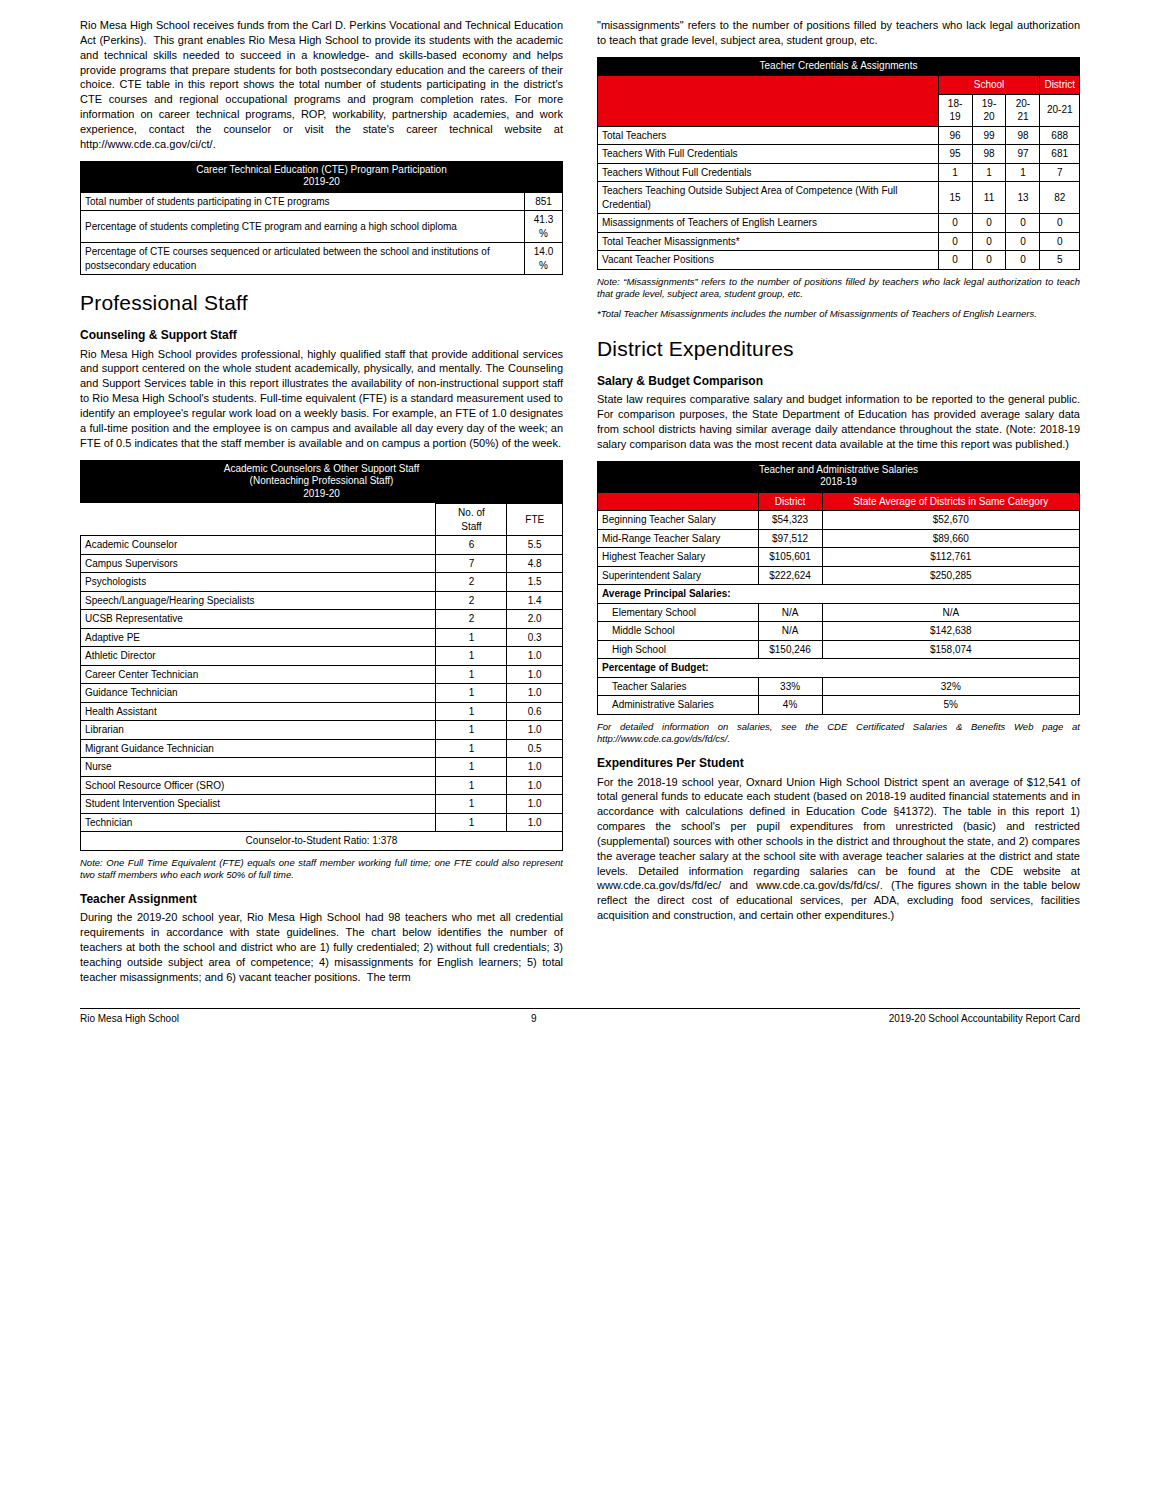Rio Mesa High School receives funds from the Carl D. Perkins Vocational and Technical Education Act (Perkins). This grant enables Rio Mesa High School to provide its students with the academic and technical skills needed to succeed in a knowledge- and skills-based economy and helps provide programs that prepare students for both postsecondary education and the careers of their choice. CTE table in this report shows the total number of students participating in the district's CTE courses and regional occupational programs and program completion rates. For more information on career technical programs, ROP, workability, partnership academies, and work experience, contact the counselor or visit the state's career technical website at http://www.cde.ca.gov/ci/ct/.
Career Technical Education (CTE) Program Participation 2019-20
| Total number of students participating in CTE programs | 851 |
| Percentage of students completing CTE program and earning a high school diploma | 41.3 % |
| Percentage of CTE courses sequenced or articulated between the school and institutions of postsecondary education | 14.0 % |
Professional Staff
Counseling & Support Staff
Rio Mesa High School provides professional, highly qualified staff that provide additional services and support centered on the whole student academically, physically, and mentally. The Counseling and Support Services table in this report illustrates the availability of non-instructional support staff to Rio Mesa High School's students. Full-time equivalent (FTE) is a standard measurement used to identify an employee's regular work load on a weekly basis. For example, an FTE of 1.0 designates a full-time position and the employee is on campus and available all day every day of the week; an FTE of 0.5 indicates that the staff member is available and on campus a portion (50%) of the week.
Academic Counselors & Other Support Staff (Nonteaching Professional Staff) 2019-20
| | No. of Staff | FTE |
| --- | --- | --- |
| Academic Counselor | 6 | 5.5 |
| Campus Supervisors | 7 | 4.8 |
| Psychologists | 2 | 1.5 |
| Speech/Language/Hearing Specialists | 2 | 1.4 |
| UCSB Representative | 2 | 2.0 |
| Adaptive PE | 1 | 0.3 |
| Athletic Director | 1 | 1.0 |
| Career Center Technician | 1 | 1.0 |
| Guidance Technician | 1 | 1.0 |
| Health Assistant | 1 | 0.6 |
| Librarian | 1 | 1.0 |
| Migrant Guidance Technician | 1 | 0.5 |
| Nurse | 1 | 1.0 |
| School Resource Officer (SRO) | 1 | 1.0 |
| Student Intervention Specialist | 1 | 1.0 |
| Technician | 1 | 1.0 |
| Counselor-to-Student Ratio: 1:378 |
Note: One Full Time Equivalent (FTE) equals one staff member working full time; one FTE could also represent two staff members who each work 50% of full time.
Teacher Assignment
During the 2019-20 school year, Rio Mesa High School had 98 teachers who met all credential requirements in accordance with state guidelines. The chart below identifies the number of teachers at both the school and district who are 1) fully credentialed; 2) without full credentials; 3) teaching outside subject area of competence; 4) misassignments for English learners; 5) total teacher misassignments; and 6) vacant teacher positions. The term
"misassignments" refers to the number of positions filled by teachers who lack legal authorization to teach that grade level, subject area, student group, etc.
Teacher Credentials & Assignments
| | School | District |
| --- | --- | --- |
| 18-19 | 19-20 | 20-21 | 20-21 |
| Total Teachers | 96 | 99 | 98 | 688 |
| Teachers With Full Credentials | 95 | 98 | 97 | 681 |
| Teachers Without Full Credentials | 1 | 1 | 1 | 7 |
| Teachers Teaching Outside Subject Area of Competence (With Full Credential) | 15 | 11 | 13 | 82 |
| Misassignments of Teachers of English Learners | 0 | 0 | 0 | 0 |
| Total Teacher Misassignments* | 0 | 0 | 0 | 0 |
| Vacant Teacher Positions | 0 | 0 | 0 | 5 |
Note: “Misassignments” refers to the number of positions filled by teachers who lack legal authorization to teach that grade level, subject area, student group, etc.
*Total Teacher Misassignments includes the number of Misassignments of Teachers of English Learners.
District Expenditures
Salary & Budget Comparison
State law requires comparative salary and budget information to be reported to the general public. For comparison purposes, the State Department of Education has provided average salary data from school districts having similar average daily attendance throughout the state. (Note: 2018-19 salary comparison data was the most recent data available at the time this report was published.)
Teacher and Administrative Salaries 2018-19
| | District | State Average of Districts in Same Category |
| --- | --- | --- |
| Beginning Teacher Salary | $54,323 | $52,670 |
| Mid-Range Teacher Salary | $97,512 | $89,660 |
| Highest Teacher Salary | $105,601 | $112,761 |
| Superintendent Salary | $222,624 | $250,285 |
| Average Principal Salaries: |
| Elementary School | N/A | N/A |
| Middle School | N/A | $142,638 |
| High School | $150,246 | $158,074 |
| Percentage of Budget: |
| Teacher Salaries | 33% | 32% |
| Administrative Salaries | 4% | 5% |
For detailed information on salaries, see the CDE Certificated Salaries & Benefits Web page at http://www.cde.ca.gov/ds/fd/cs/.
Expenditures Per Student
For the 2018-19 school year, Oxnard Union High School District spent an average of $12,541 of total general funds to educate each student (based on 2018-19 audited financial statements and in accordance with calculations defined in Education Code §41372). The table in this report 1) compares the school's per pupil expenditures from unrestricted (basic) and restricted (supplemental) sources with other schools in the district and throughout the state, and 2) compares the average teacher salary at the school site with average teacher salaries at the district and state levels. Detailed information regarding salaries can be found at the CDE website at www.cde.ca.gov/ds/fd/ec/ and www.cde.ca.gov/ds/fd/cs/. (The figures shown in the table below reflect the direct cost of educational services, per ADA, excluding food services, facilities acquisition and construction, and certain other expenditures.)
Rio Mesa High School
9
2019-20 School Accountability Report Card